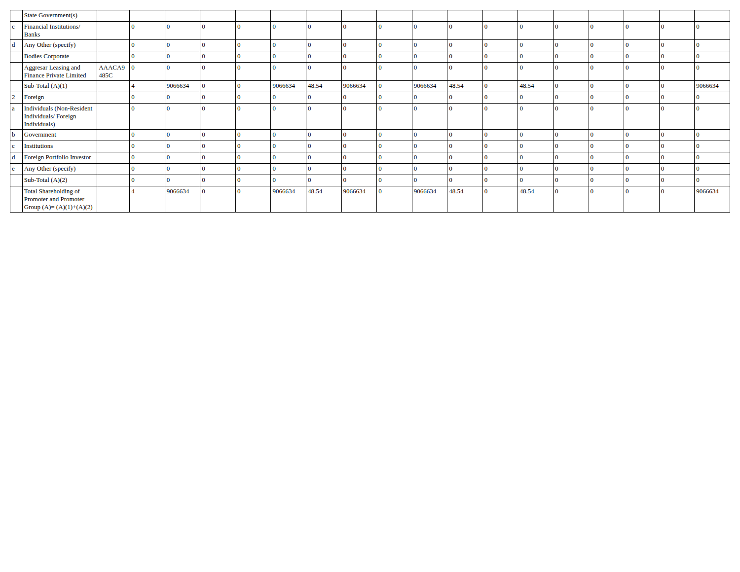| | State Government(s) | | | | | | | | | | | | | | | | | | |
| c | Financial Institutions/ Banks | | 0 | 0 | 0 | 0 | 0 | 0 | 0 | 0 | 0 | 0 | 0 | 0 | 0 | 0 | 0 | 0 | 0 |
| d | Any Other (specify) | | 0 | 0 | 0 | 0 | 0 | 0 | 0 | 0 | 0 | 0 | 0 | 0 | 0 | 0 | 0 | 0 | 0 |
| | Bodies Corporate | | 0 | 0 | 0 | 0 | 0 | 0 | 0 | 0 | 0 | 0 | 0 | 0 | 0 | 0 | 0 | 0 | 0 |
| | Aggresar Leasing and Finance Private Limited | AAACA9485C | 0 | 0 | 0 | 0 | 0 | 0 | 0 | 0 | 0 | 0 | 0 | 0 | 0 | 0 | 0 | 0 | 0 |
| | Sub-Total (A)(1) | | 4 | 9066634 | 0 | 0 | 9066634 | 48.54 | 9066634 | 0 | 9066634 | 48.54 | 0 | 48.54 | 0 | 0 | 0 | 0 | 9066634 |
| 2 | Foreign | | 0 | 0 | 0 | 0 | 0 | 0 | 0 | 0 | 0 | 0 | 0 | 0 | 0 | 0 | 0 | 0 | 0 |
| a | Individuals (Non-Resident Individuals/ Foreign Individuals) | | 0 | 0 | 0 | 0 | 0 | 0 | 0 | 0 | 0 | 0 | 0 | 0 | 0 | 0 | 0 | 0 | 0 |
| b | Government | | 0 | 0 | 0 | 0 | 0 | 0 | 0 | 0 | 0 | 0 | 0 | 0 | 0 | 0 | 0 | 0 | 0 |
| c | Institutions | | 0 | 0 | 0 | 0 | 0 | 0 | 0 | 0 | 0 | 0 | 0 | 0 | 0 | 0 | 0 | 0 | 0 |
| d | Foreign Portfolio Investor | | 0 | 0 | 0 | 0 | 0 | 0 | 0 | 0 | 0 | 0 | 0 | 0 | 0 | 0 | 0 | 0 | 0 |
| e | Any Other (specify) | | 0 | 0 | 0 | 0 | 0 | 0 | 0 | 0 | 0 | 0 | 0 | 0 | 0 | 0 | 0 | 0 | 0 |
| | Sub-Total (A)(2) | | 0 | 0 | 0 | 0 | 0 | 0 | 0 | 0 | 0 | 0 | 0 | 0 | 0 | 0 | 0 | 0 | 0 |
| | Total Shareholding of Promoter and Promoter Group (A)= (A)(1)+(A)(2) | | 4 | 9066634 | 0 | 0 | 9066634 | 48.54 | 9066634 | 0 | 9066634 | 48.54 | 0 | 48.54 | 0 | 0 | 0 | 0 | 9066634 |